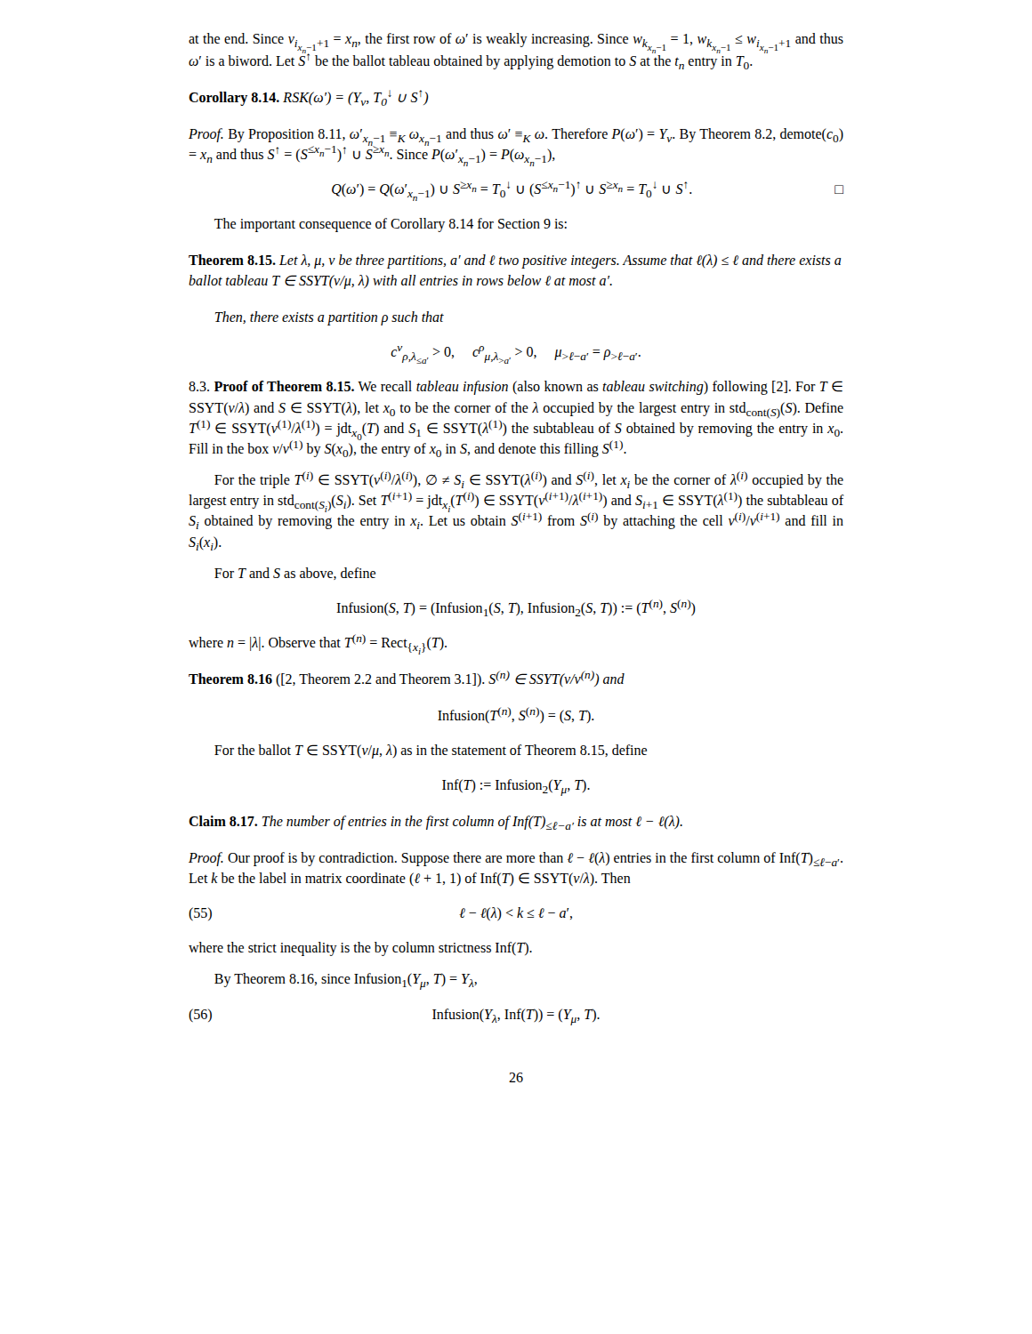at the end. Since vixn−1+1 = xn, the first row of ω′ is weakly increasing. Since wkxn−1 = 1, wkxn−1 ≤ wixn−1+1 and thus ω′ is a biword. Let S↑ be the ballot tableau obtained by applying demotion to S at the tn entry in T0.
Corollary 8.14. RSK(ω′) = (Yν, T0↓ ∪ S↑)
Proof. By Proposition 8.11, ω′xn−1 ≡K ωxn−1 and thus ω′ ≡K ω. Therefore P(ω′) = Yν. By Theorem 8.2, demote(c0) = xn and thus S↑ = (S≤xn−1)↑ ∪ S≥xn. Since P(ω′xn−1) = P(ωxn−1),
Q(ω′) = Q(ω′xn−1) ∪ S≥xn = T0↓ ∪ (S≤xn−1)↑ ∪ S≥xn = T0↓ ∪ S↑. □
The important consequence of Corollary 8.14 for Section 9 is:
Theorem 8.15. Let λ, μ, ν be three partitions, a′ and ℓ two positive integers. Assume that ℓ(λ) ≤ ℓ and there exists a ballot tableau T ∈ SSYT(ν/μ, λ) with all entries in rows below ℓ at most a′.
Then, there exists a partition ρ such that
cνρ,λ≤a′ > 0, cρμ,λ>a′ > 0, μ>ℓ−a′ = ρ>ℓ−a′.
8.3. Proof of Theorem 8.15. We recall tableau infusion (also known as tableau switching) following [2]. For T ∈ SSYT(ν/λ) and S ∈ SSYT(λ), let x0 to be the corner of the λ occupied by the largest entry in stdcont(S)(S). Define T(1) ∈ SSYT(ν(1)/λ(1)) = jdtx0(T) and S1 ∈ SSYT(λ(1)) the subtableau of S obtained by removing the entry in x0. Fill in the box ν/ν(1) by S(x0), the entry of x0 in S, and denote this filling S(1).
For the triple T(i) ∈ SSYT(ν(i)/λ(i)), ∅ ≠ Si ∈ SSYT(λ(i)) and S(i), let xi be the corner of λ(i) occupied by the largest entry in stdcont(Si)(Si). Set T(i+1) = jdtxi(T(i)) ∈ SSYT(ν(i+1)/λ(i+1)) and Si+1 ∈ SSYT(λ(1)) the subtableau of Si obtained by removing the entry in xi. Let us obtain S(i+1) from S(i) by attaching the cell ν(i)/ν(i+1) and fill in Si(xi).
For T and S as above, define
Infusion(S, T) = (Infusion1(S, T), Infusion2(S, T)) := (T(n), S(n))
where n = |λ|. Observe that T(n) = Rect{xi}(T).
Theorem 8.16 ([2, Theorem 2.2 and Theorem 3.1]). S(n) ∈ SSYT(ν/ν(n)) and
Infusion(T(n), S(n)) = (S, T).
For the ballot T ∈ SSYT(ν/μ, λ) as in the statement of Theorem 8.15, define
Inf(T) := Infusion2(Yμ, T).
Claim 8.17. The number of entries in the first column of Inf(T)≤ℓ−a′ is at most ℓ − ℓ(λ).
Proof. Our proof is by contradiction. Suppose there are more than ℓ − ℓ(λ) entries in the first column of Inf(T)≤ℓ−a′. Let k be the label in matrix coordinate (ℓ + 1, 1) of Inf(T) ∈ SSYT(ν/λ). Then
(55)
ℓ − ℓ(λ) < k ≤ ℓ − a′,
where the strict inequality is the by column strictness Inf(T).
By Theorem 8.16, since Infusion1(Yμ, T) = Yλ,
(56)
Infusion(Yλ, Inf(T)) = (Yμ, T).
26